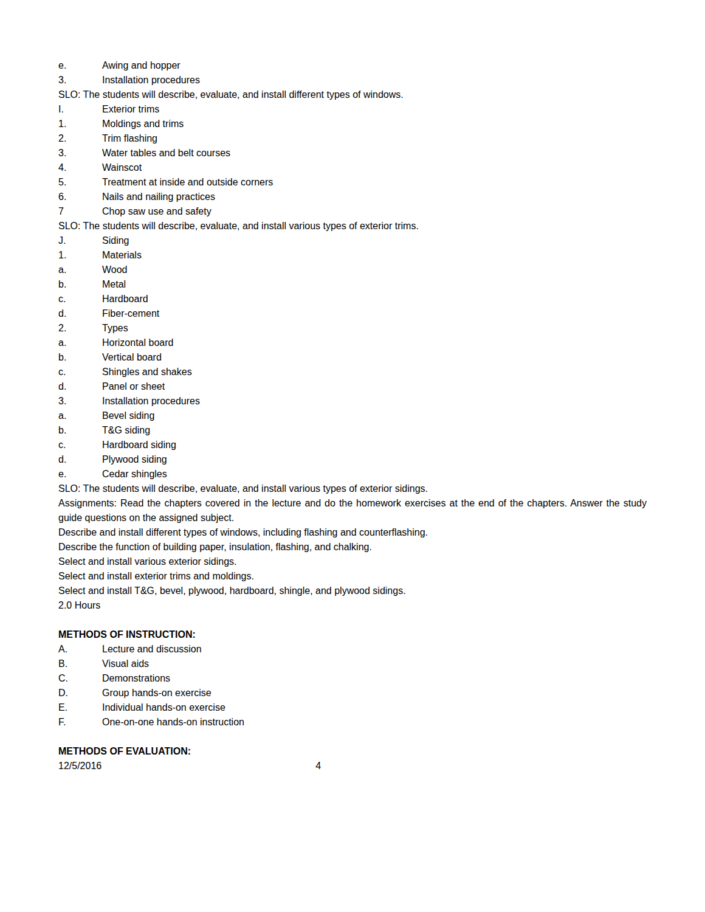e. Awing and hopper
3. Installation procedures
SLO: The students will describe, evaluate, and install different types of windows.
I. Exterior trims
1. Moldings and trims
2. Trim flashing
3. Water tables and belt courses
4. Wainscot
5. Treatment at inside and outside corners
6. Nails and nailing practices
7 Chop saw use and safety
SLO: The students will describe, evaluate, and install various types of exterior trims.
J. Siding
1. Materials
a. Wood
b. Metal
c. Hardboard
d. Fiber-cement
2. Types
a. Horizontal board
b. Vertical board
c. Shingles and shakes
d. Panel or sheet
3. Installation procedures
a. Bevel siding
b. T&G siding
c. Hardboard siding
d. Plywood siding
e. Cedar shingles
SLO: The students will describe, evaluate, and install various types of exterior sidings.
Assignments: Read the chapters covered in the lecture and do the homework exercises at the end of the chapters. Answer the study guide questions on the assigned subject.
Describe and install different types of windows, including flashing and counterflashing.
Describe the function of building paper, insulation, flashing, and chalking.
Select and install various exterior sidings.
Select and install exterior trims and moldings.
Select and install T&G, bevel, plywood, hardboard, shingle, and plywood sidings.
2.0 Hours
METHODS OF INSTRUCTION:
A. Lecture and discussion
B. Visual aids
C. Demonstrations
D. Group hands-on exercise
E. Individual hands-on exercise
F. One-on-one hands-on instruction
METHODS OF EVALUATION:
12/5/2016 4